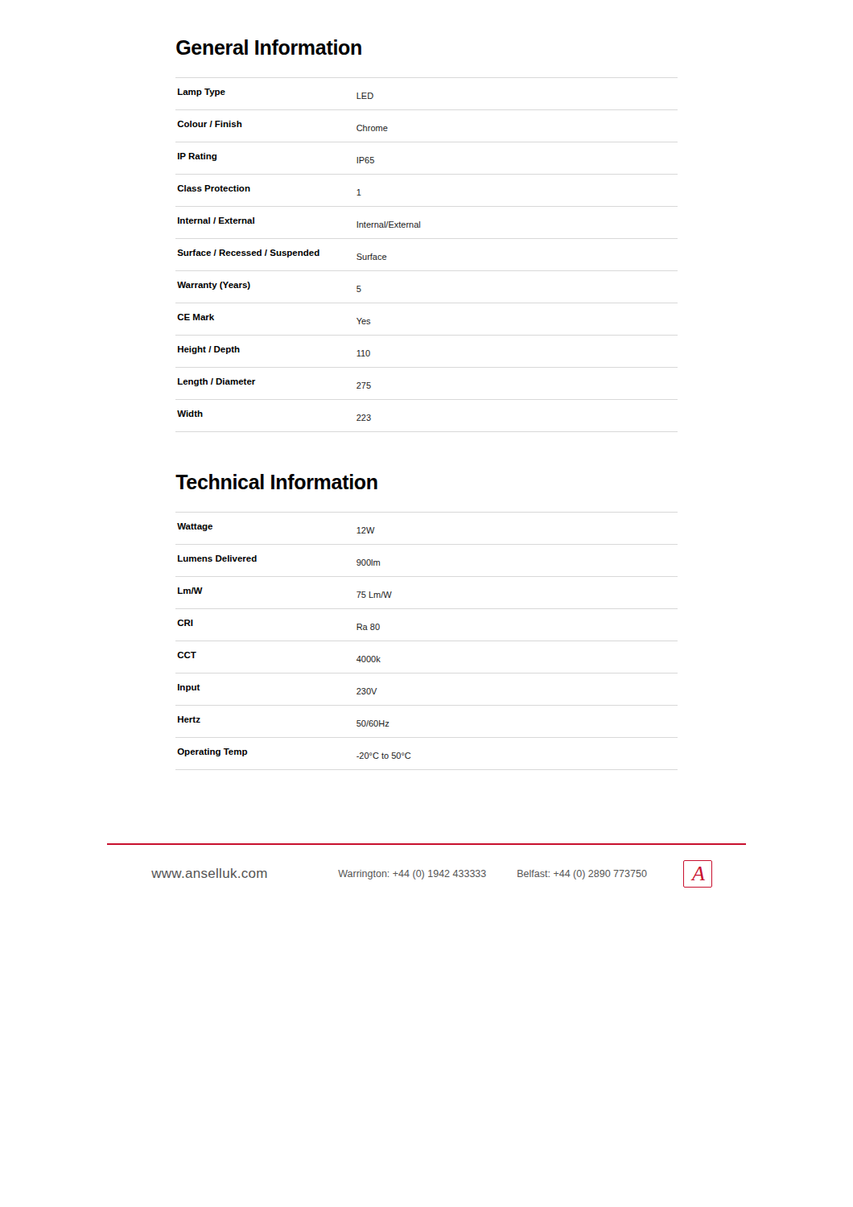General Information
| Lamp Type | LED |
| Colour / Finish | Chrome |
| IP Rating | IP65 |
| Class Protection | 1 |
| Internal / External | Internal/External |
| Surface / Recessed / Suspended | Surface |
| Warranty (Years) | 5 |
| CE Mark | Yes |
| Height / Depth | 110 |
| Length / Diameter | 275 |
| Width | 223 |
Technical Information
| Wattage | 12W |
| Lumens Delivered | 900lm |
| Lm/W | 75 Lm/W |
| CRI | Ra 80 |
| CCT | 4000k |
| Input | 230V |
| Hertz | 50/60Hz |
| Operating Temp | -20°C to 50°C |
www.anselluk.com
Warrington: +44 (0) 1942 433333 Belfast: +44 (0) 2890 773750
A